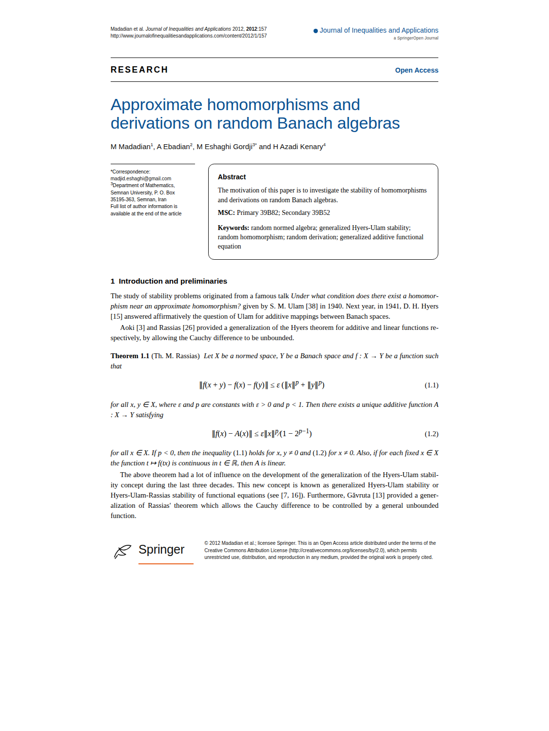Madadian et al. Journal of Inequalities and Applications 2012, 2012:157
http://www.journalofinequalitiesandapplications.com/content/2012/1/157
Journal of Inequalities and Applications
a SpringerOpen Journal
RESEARCH
Open Access
Approximate homomorphisms and
derivations on random Banach algebras
M Madadian1, A Ebadian2, M Eshaghi Gordji3* and H Azadi Kenary4
*Correspondence:
madjid.eshaghi@gmail.com
3Department of Mathematics,
Semnan University, P. O. Box
35195-363, Semnan, Iran
Full list of author information is
available at the end of the article
Abstract
The motivation of this paper is to investigate the stability of homomorphisms and derivations on random Banach algebras.
MSC: Primary 39B82; Secondary 39B52
Keywords: random normed algebra; generalized Hyers-Ulam stability; random homomorphism; random derivation; generalized additive functional equation
1 Introduction and preliminaries
The study of stability problems originated from a famous talk Under what condition does there exist a homomorphism near an approximate homomorphism? given by S. M. Ulam [38] in 1940. Next year, in 1941, D. H. Hyers [15] answered affirmatively the question of Ulam for additive mappings between Banach spaces.
Aoki [3] and Rassias [26] provided a generalization of the Hyers theorem for additive and linear functions respectively, by allowing the Cauchy difference to be unbounded.
Theorem 1.1 (Th. M. Rassias) Let X be a normed space, Y be a Banach space and f : X → Y be a function such that
∥f(x + y) − f(x) − f(y)∥ ≤ ε (∥x∥p + ∥y∥p)
(1.1)
for all x, y ∈ X, where ε and p are constants with ε > 0 and p < 1. Then there exists a unique additive function A : X → Y satisfying
∥f(x) − A(x)∥ ≤ ε∥x∥p∕(1 − 2p−1)
(1.2)
for all x ∈ X. If p < 0, then the inequality (1.1) holds for x, y ≠ 0 and (1.2) for x ≠ 0. Also, if for each fixed x ∈ X the function t ↦ f(tx) is continuous in t ∈ ℝ, then A is linear.
The above theorem had a lot of influence on the development of the generalization of the Hyers-Ulam stability concept during the last three decades. This new concept is known as generalized Hyers-Ulam stability or Hyers-Ulam-Rassias stability of functional equations (see [7, 16]). Furthermore, Găvruta [13] provided a generalization of Rassias' theorem which allows the Cauchy difference to be controlled by a general unbounded function.
Springer
© 2012 Madadian et al.; licensee Springer. This is an Open Access article distributed under the terms of the Creative Commons Attribution License (http://creativecommons.org/licenses/by/2.0), which permits unrestricted use, distribution, and reproduction in any medium, provided the original work is properly cited.